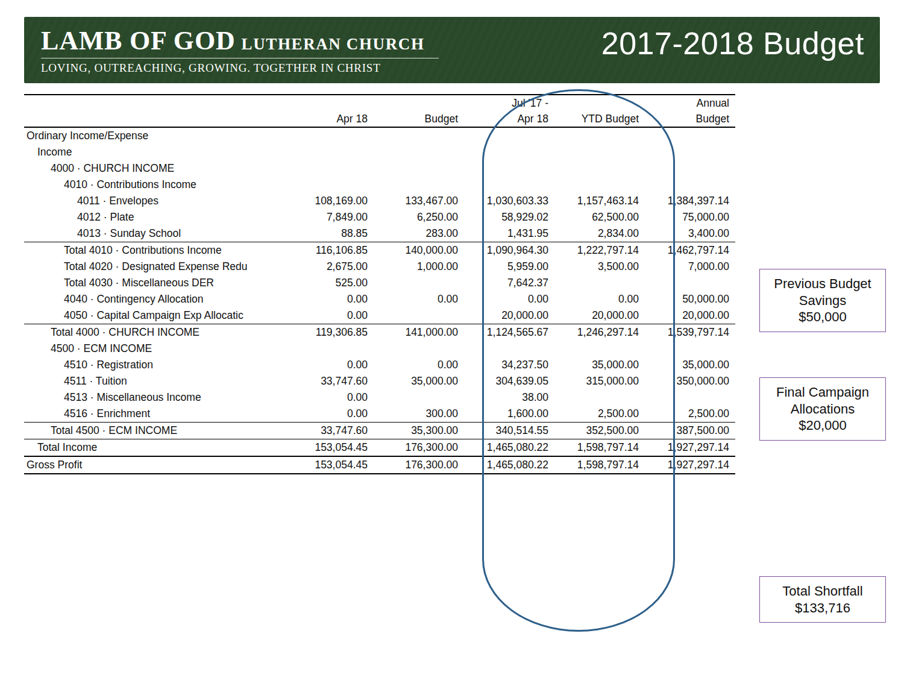LAMB OF GOD LUTHERAN CHURCH
LOVING, OUTREACHING, GROWING. TOGETHER IN CHRIST
2017-2018 Budget
Lamb of God Lutheran Church 2017-2018 Budget — Income Summary
| | | | Jul '17 - | | Annual |
| --- | --- | --- | --- | --- | --- |
| | Apr 18 | Budget | Apr 18 | YTD Budget | Budget |
| Ordinary Income/Expense | | | | | |
| Income | | | | | |
| 4000 · CHURCH INCOME | | | | | |
| 4010 · Contributions Income | | | | | |
| 4011 · Envelopes | 108,169.00 | 133,467.00 | 1,030,603.33 | 1,157,463.14 | 1,384,397.14 |
| 4012 · Plate | 7,849.00 | 6,250.00 | 58,929.02 | 62,500.00 | 75,000.00 |
| 4013 · Sunday School | 88.85 | 283.00 | 1,431.95 | 2,834.00 | 3,400.00 |
| Total 4010 · Contributions Income | 116,106.85 | 140,000.00 | 1,090,964.30 | 1,222,797.14 | 1,462,797.14 |
| Total 4020 · Designated Expense Redu | 2,675.00 | 1,000.00 | 5,959.00 | 3,500.00 | 7,000.00 |
| Total 4030 · Miscellaneous DER | 525.00 | | 7,642.37 | | |
| 4040 · Contingency Allocation | 0.00 | 0.00 | 0.00 | 0.00 | 50,000.00 |
| 4050 · Capital Campaign Exp Allocatic | 0.00 | | 20,000.00 | 20,000.00 | 20,000.00 |
| Total 4000 · CHURCH INCOME | 119,306.85 | 141,000.00 | 1,124,565.67 | 1,246,297.14 | 1,539,797.14 |
| 4500 · ECM INCOME | | | | | |
| 4510 · Registration | 0.00 | 0.00 | 34,237.50 | 35,000.00 | 35,000.00 |
| 4511 · Tuition | 33,747.60 | 35,000.00 | 304,639.05 | 315,000.00 | 350,000.00 |
| 4513 · Miscellaneous Income | 0.00 | | 38.00 | | |
| 4516 · Enrichment | 0.00 | 300.00 | 1,600.00 | 2,500.00 | 2,500.00 |
| Total 4500 · ECM INCOME | 33,747.60 | 35,300.00 | 340,514.55 | 352,500.00 | 387,500.00 |
| Total Income | 153,054.45 | 176,300.00 | 1,465,080.22 | 1,598,797.14 | 1,927,297.14 |
| Gross Profit | 153,054.45 | 176,300.00 | 1,465,080.22 | 1,598,797.14 | 1,927,297.14 |
Previous Budget Savings
$50,000
Final Campaign Allocations
$20,000
Total Shortfall
$133,716